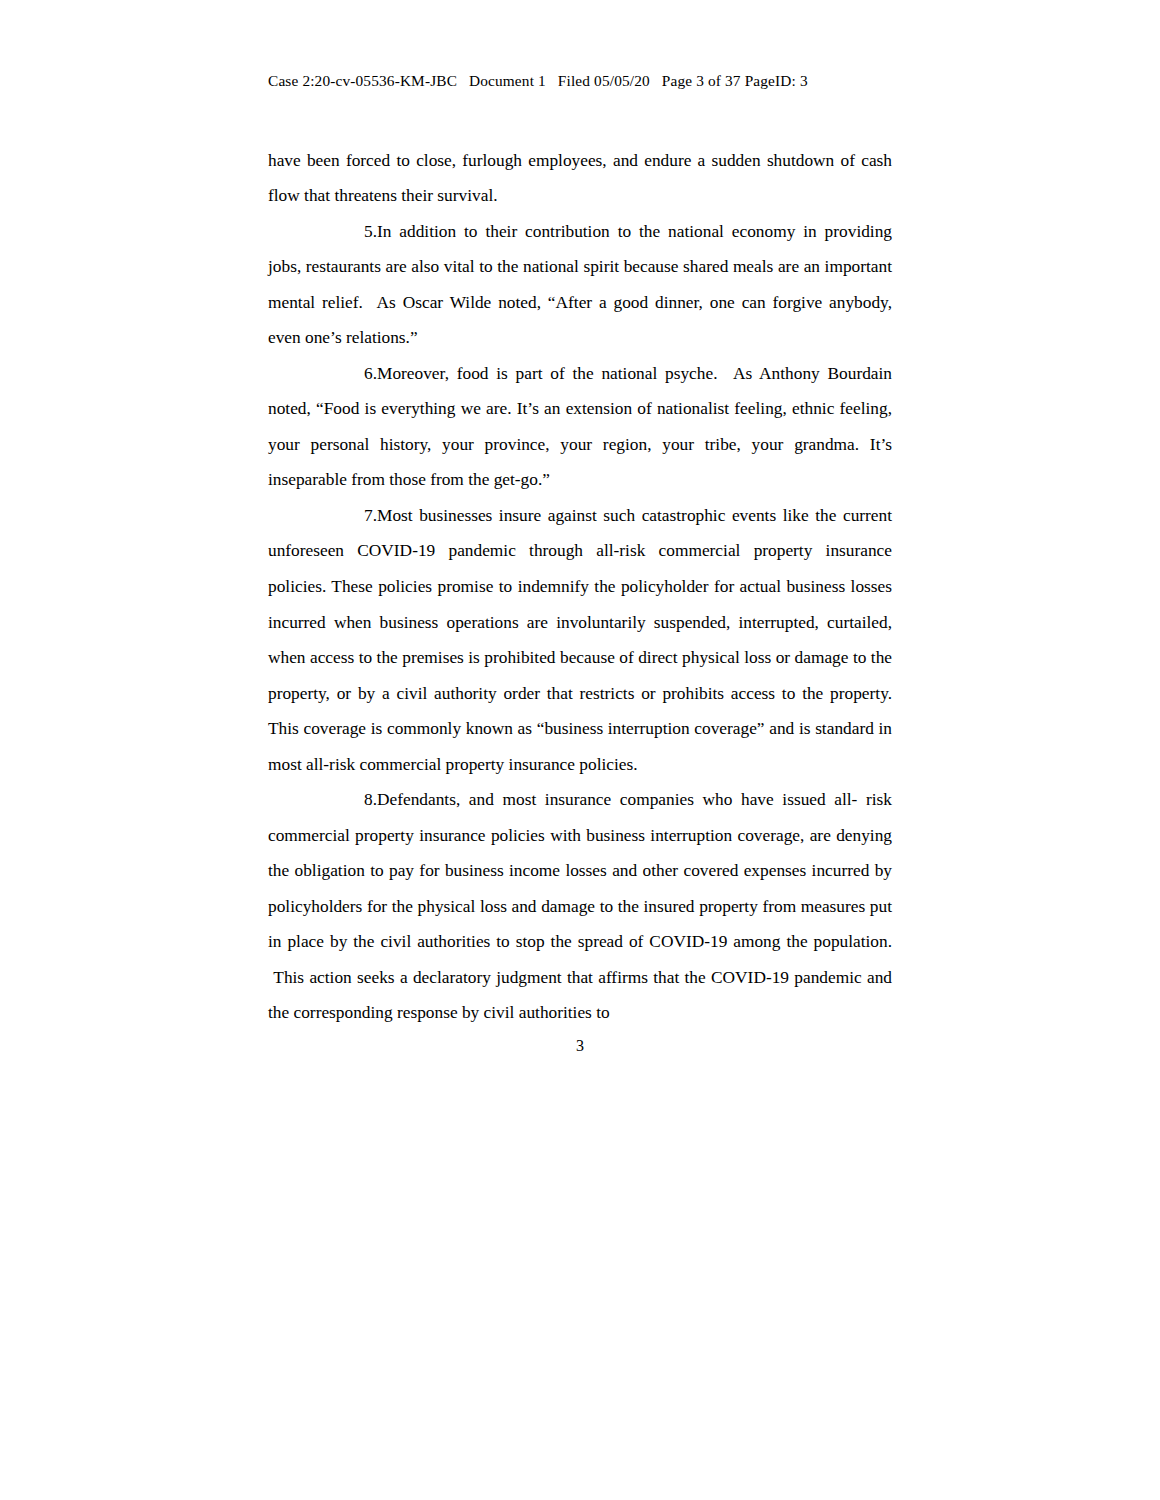Case 2:20-cv-05536-KM-JBC Document 1 Filed 05/05/20 Page 3 of 37 PageID: 3
have been forced to close, furlough employees, and endure a sudden shutdown of cash flow that threatens their survival.
5. In addition to their contribution to the national economy in providing jobs, restaurants are also vital to the national spirit because shared meals are an important mental relief. As Oscar Wilde noted, “After a good dinner, one can forgive anybody, even one’s relations.”
6. Moreover, food is part of the national psyche. As Anthony Bourdain noted, “Food is everything we are. It’s an extension of nationalist feeling, ethnic feeling, your personal history, your province, your region, your tribe, your grandma. It’s inseparable from those from the get-go.”
7. Most businesses insure against such catastrophic events like the current unforeseen COVID-19 pandemic through all-risk commercial property insurance policies. These policies promise to indemnify the policyholder for actual business losses incurred when business operations are involuntarily suspended, interrupted, curtailed, when access to the premises is prohibited because of direct physical loss or damage to the property, or by a civil authority order that restricts or prohibits access to the property. This coverage is commonly known as “business interruption coverage” and is standard in most all-risk commercial property insurance policies.
8. Defendants, and most insurance companies who have issued all- risk commercial property insurance policies with business interruption coverage, are denying the obligation to pay for business income losses and other covered expenses incurred by policyholders for the physical loss and damage to the insured property from measures put in place by the civil authorities to stop the spread of COVID-19 among the population. This action seeks a declaratory judgment that affirms that the COVID-19 pandemic and the corresponding response by civil authorities to
3